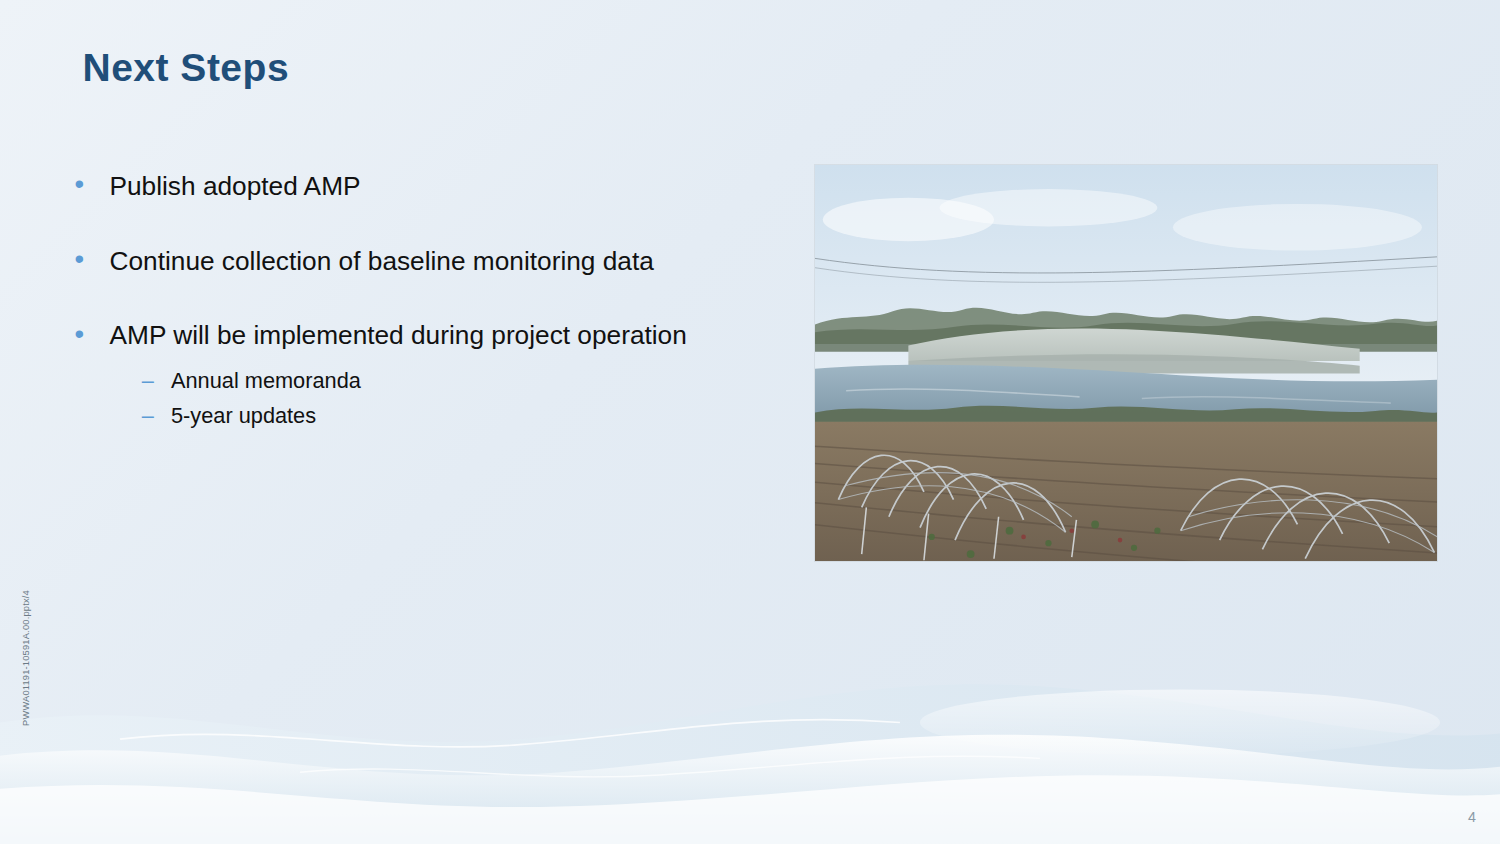Next Steps
Publish adopted AMP
Continue collection of baseline monitoring data
AMP will be implemented during project operation
Annual memoranda
5-year updates
PWWA01191-10591A.00.pptx/4
4